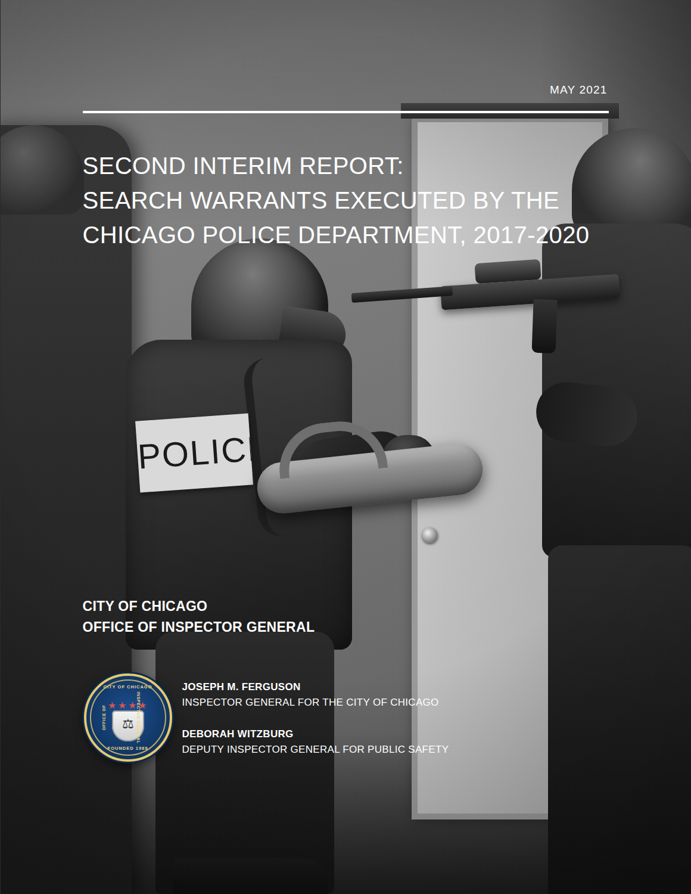POLICE
MAY 2021
Second Interim Report: Search Warrants Executed by the Chicago Police Department, 2017-2020
CITY OF CHICAGO
OFFICE OF INSPECTOR GENERAL
CITY OF CHICAGO
★★★★
⚖
OFFICE OF
INSPECTOR GENERAL
FOUNDED 1989
JOSEPH M. FERGUSON
INSPECTOR GENERAL FOR THE CITY OF CHICAGO
DEBORAH WITZBURG
DEPUTY INSPECTOR GENERAL FOR PUBLIC SAFETY